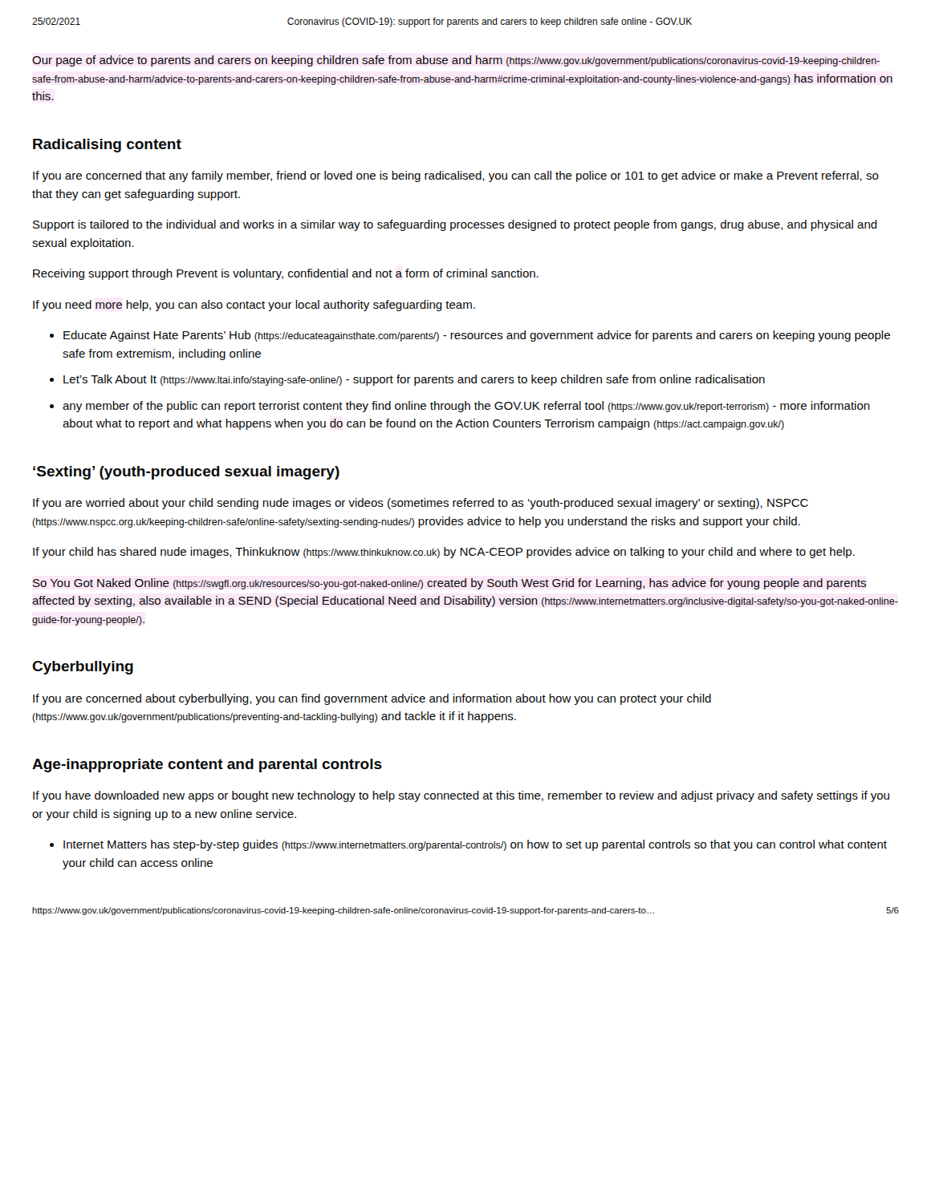25/02/2021 Coronavirus (COVID-19): support for parents and carers to keep children safe online - GOV.UK
Our page of advice to parents and carers on keeping children safe from abuse and harm (https://www.gov.uk/government/publications/coronavirus-covid-19-keeping-children-safe-from-abuse-and-harm/advice-to-parents-and-carers-on-keeping-children-safe-from-abuse-and-harm#crime-criminal-exploitation-and-county-lines-violence-and-gangs) has information on this.
Radicalising content
If you are concerned that any family member, friend or loved one is being radicalised, you can call the police or 101 to get advice or make a Prevent referral, so that they can get safeguarding support.
Support is tailored to the individual and works in a similar way to safeguarding processes designed to protect people from gangs, drug abuse, and physical and sexual exploitation.
Receiving support through Prevent is voluntary, confidential and not a form of criminal sanction.
If you need more help, you can also contact your local authority safeguarding team.
Educate Against Hate Parents’ Hub (https://educateagainsthate.com/parents/) - resources and government advice for parents and carers on keeping young people safe from extremism, including online
Let’s Talk About It (https://www.ltai.info/staying-safe-online/) - support for parents and carers to keep children safe from online radicalisation
any member of the public can report terrorist content they find online through the GOV.UK referral tool (https://www.gov.uk/report-terrorism) - more information about what to report and what happens when you do can be found on the Action Counters Terrorism campaign (https://act.campaign.gov.uk/)
‘Sexting’ (youth-produced sexual imagery)
If you are worried about your child sending nude images or videos (sometimes referred to as ‘youth-produced sexual imagery’ or sexting), NSPCC (https://www.nspcc.org.uk/keeping-children-safe/online-safety/sexting-sending-nudes/) provides advice to help you understand the risks and support your child.
If your child has shared nude images, Thinkuknow (https://www.thinkuknow.co.uk) by NCA-CEOP provides advice on talking to your child and where to get help.
So You Got Naked Online (https://swgfl.org.uk/resources/so-you-got-naked-online/) created by South West Grid for Learning, has advice for young people and parents affected by sexting, also available in a SEND (Special Educational Need and Disability) version (https://www.internetmatters.org/inclusive-digital-safety/so-you-got-naked-online-guide-for-young-people/).
Cyberbullying
If you are concerned about cyberbullying, you can find government advice and information about how you can protect your child (https://www.gov.uk/government/publications/preventing-and-tackling-bullying) and tackle it if it happens.
Age-inappropriate content and parental controls
If you have downloaded new apps or bought new technology to help stay connected at this time, remember to review and adjust privacy and safety settings if you or your child is signing up to a new online service.
Internet Matters has step-by-step guides (https://www.internetmatters.org/parental-controls/) on how to set up parental controls so that you can control what content your child can access online
https://www.gov.uk/government/publications/coronavirus-covid-19-keeping-children-safe-online/coronavirus-covid-19-support-for-parents-and-carers-to… 5/6